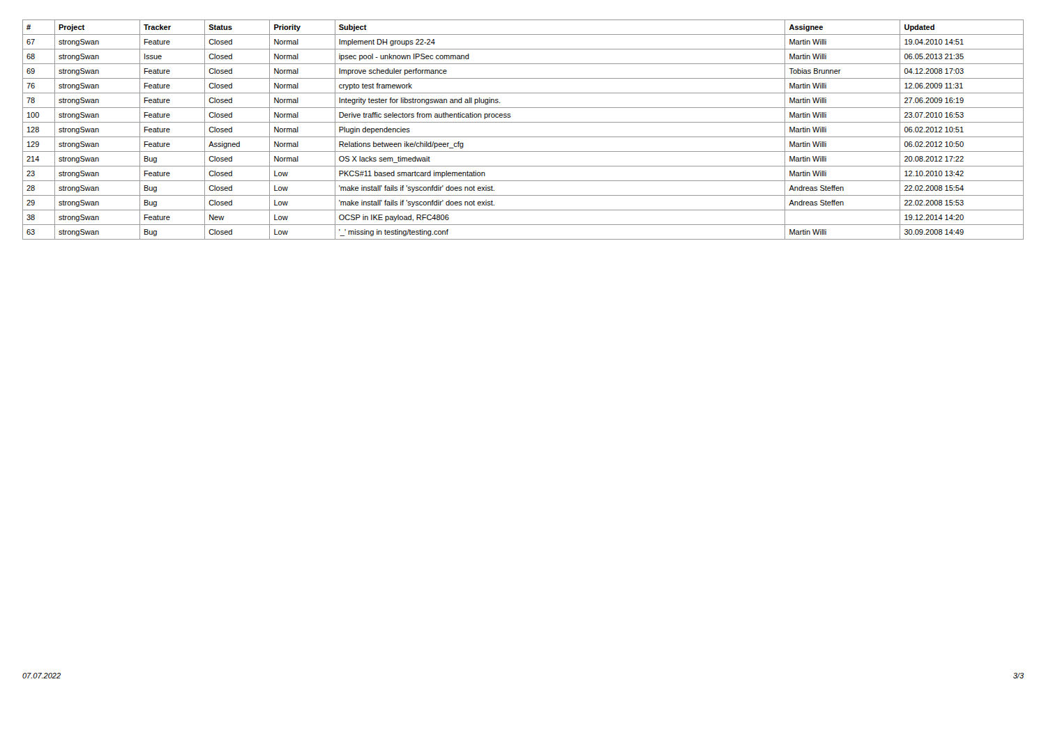| # | Project | Tracker | Status | Priority | Subject | Assignee | Updated |
| --- | --- | --- | --- | --- | --- | --- | --- |
| 67 | strongSwan | Feature | Closed | Normal | Implement DH groups 22-24 | Martin Willi | 19.04.2010 14:51 |
| 68 | strongSwan | Issue | Closed | Normal | ipsec pool - unknown IPSec command | Martin Willi | 06.05.2013 21:35 |
| 69 | strongSwan | Feature | Closed | Normal | Improve scheduler performance | Tobias Brunner | 04.12.2008 17:03 |
| 76 | strongSwan | Feature | Closed | Normal | crypto test framework | Martin Willi | 12.06.2009 11:31 |
| 78 | strongSwan | Feature | Closed | Normal | Integrity tester for libstrongswan and all plugins. | Martin Willi | 27.06.2009 16:19 |
| 100 | strongSwan | Feature | Closed | Normal | Derive traffic selectors from authentication process | Martin Willi | 23.07.2010 16:53 |
| 128 | strongSwan | Feature | Closed | Normal | Plugin dependencies | Martin Willi | 06.02.2012 10:51 |
| 129 | strongSwan | Feature | Assigned | Normal | Relations between ike/child/peer_cfg | Martin Willi | 06.02.2012 10:50 |
| 214 | strongSwan | Bug | Closed | Normal | OS X lacks sem_timedwait | Martin Willi | 20.08.2012 17:22 |
| 23 | strongSwan | Feature | Closed | Low | PKCS#11 based smartcard implementation | Martin Willi | 12.10.2010 13:42 |
| 28 | strongSwan | Bug | Closed | Low | 'make install' fails if 'sysconfdir' does not exist. | Andreas Steffen | 22.02.2008 15:54 |
| 29 | strongSwan | Bug | Closed | Low | 'make install' fails if 'sysconfdir' does not exist. | Andreas Steffen | 22.02.2008 15:53 |
| 38 | strongSwan | Feature | New | Low | OCSP in IKE payload, RFC4806 | | 19.12.2014 14:20 |
| 63 | strongSwan | Bug | Closed | Low | '_' missing in testing/testing.conf | Martin Willi | 30.09.2008 14:49 |
07.07.2022 3/3